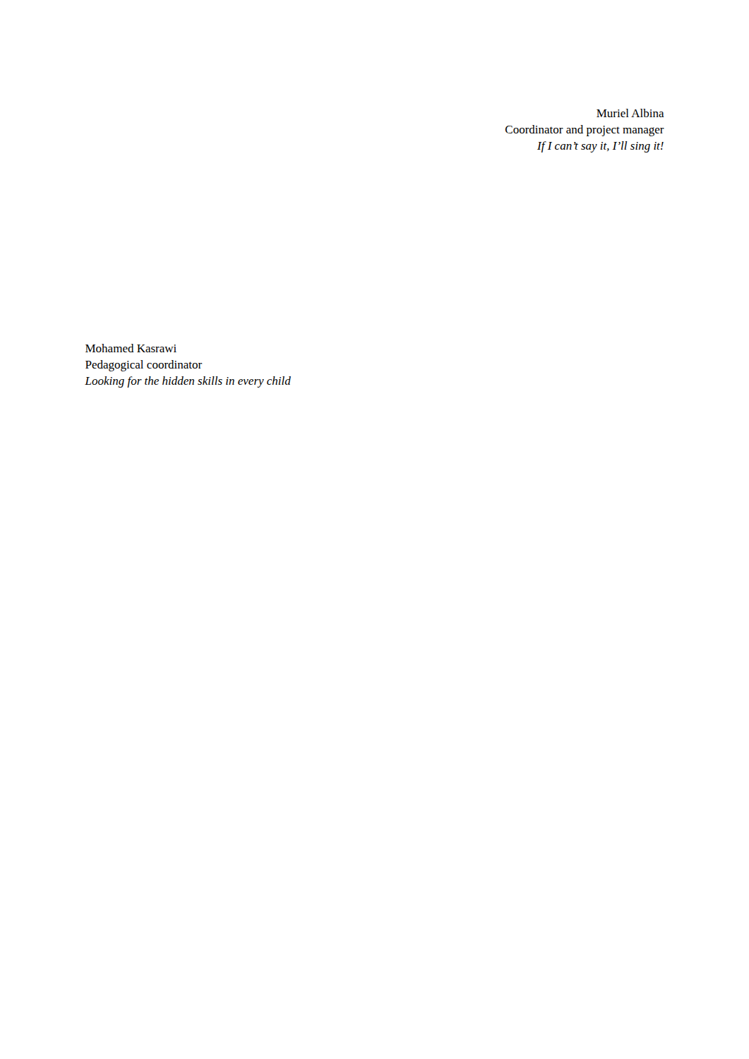Muriel Albina Coordinator and project manager If I can’t say it, I’ll sing it!
Mohamed Kasrawi Pedagogical coordinator Looking for the hidden skills in every child